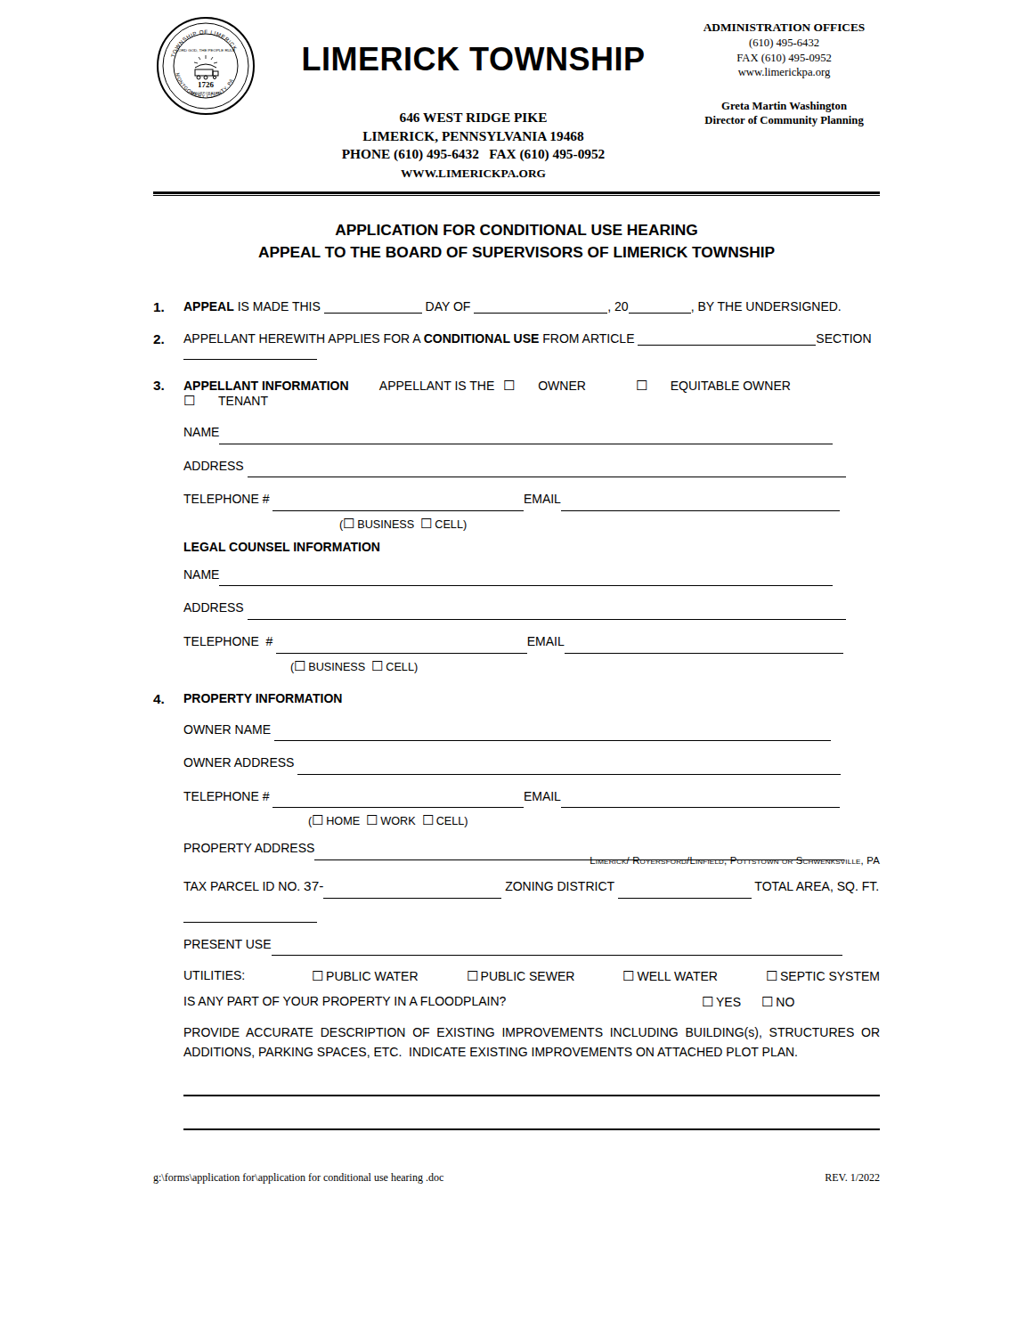TOWNSHIP OF LIMERICK MONTGOMERY COUNTY, PA LORD GOD, THE PEOPLE RULE 1726 INCORPORATED
LIMERICK TOWNSHIP
646 WEST RIDGE PIKE
LIMERICK, PENNSYLVANIA 19468
PHONE (610) 495-6432 FAX (610) 495-0952
WWW.LIMERICKPA.ORG
ADMINISTRATION OFFICES
(610) 495-6432
FAX (610) 495-0952
www.limerickpa.org
Greta Martin Washington
Director of Community Planning
APPLICATION FOR CONDITIONAL USE HEARING
APPEAL TO THE BOARD OF SUPERVISORS OF LIMERICK TOWNSHIP
1. Appeal is made this day of , 20 , by the undersigned.
2. Appellant herewith applies for a conditional use from article section
3. Appellant information Appellant is the ☐Owner ☐Equitable Owner ☐Tenant
Name
Address
Telephone # Email
(☐Business ☐Cell)
Legal Counsel Information
Name
Address
Telephone # Email
(☐Business ☐Cell)
4. Property information
Owner Name
Owner Address
Telephone # Email
(☐Home ☐Work ☐Cell)
Property Address
Limerick/ Royersford/Linfield, Pottstown or Schwenksville, PA
Tax Parcel ID No. 37- Zoning District Total Area, Sq. Ft.
Present Use
Utilities:
☐Public Water
☐Public Sewer
☐Well Water
☐Septic System
Is any part of your property in a floodplain?
☐Yes ☐No
Provide accurate description of existing improvements including building(s), structures or additions, parking spaces, etc. Indicate existing improvements on attached plot plan.
g:\forms\application for\application for conditional use hearing .doc
REV. 1/2022